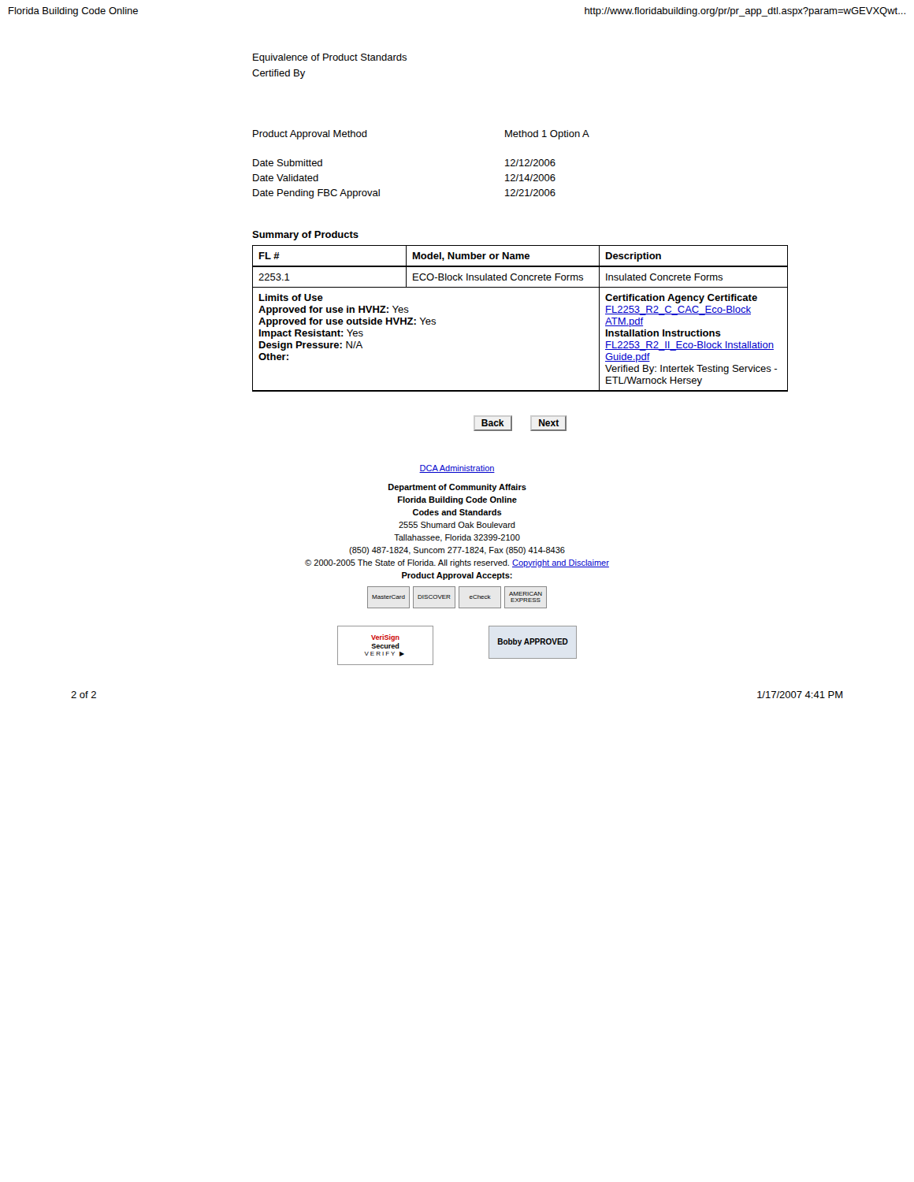Florida Building Code Online
http://www.floridabuilding.org/pr/pr_app_dtl.aspx?param=wGEVXQwt...
Equivalence of Product Standards
Certified By
Product Approval Method
Method 1 Option A
Date Submitted
12/12/2006
Date Validated
12/14/2006
Date Pending FBC Approval
12/21/2006
Summary of Products
| FL # | Model, Number or Name | Description |
| --- | --- | --- |
| / 2253.1 / ECO-Block Insulated Concrete Forms / Insulated Concrete Forms / / Limits of Use Approved for use in HVHZ: Yes Approved for use outside HVHZ: Yes Impact Resistant: Yes Design Pressure: N/A Other: / Certification Agency Certificate FL2253_R2_C_CAC_Eco-Block ATM.pdf Installation Instructions FL2253_R2_II_Eco-Block Installation Guide.pdf Verified By: Intertek Testing Services - ETL/Warnock Hersey / |
Back Next
DCA Administration
Department of Community Affairs
Florida Building Code Online
Codes and Standards
2555 Shumard Oak Boulevard
Tallahassee, Florida 32399-2100
(850) 487-1824, Suncom 277-1824, Fax (850) 414-8436
© 2000-2005 The State of Florida. All rights reserved. Copyright and Disclaimer
Product Approval Accepts:
MasterCard
DISCOVER
eCheck
AMERICAN EXPRESS
VeriSign
Secured
VERIFY ▶
Bobby APPROVED
2 of 2
1/17/2007 4:41 PM